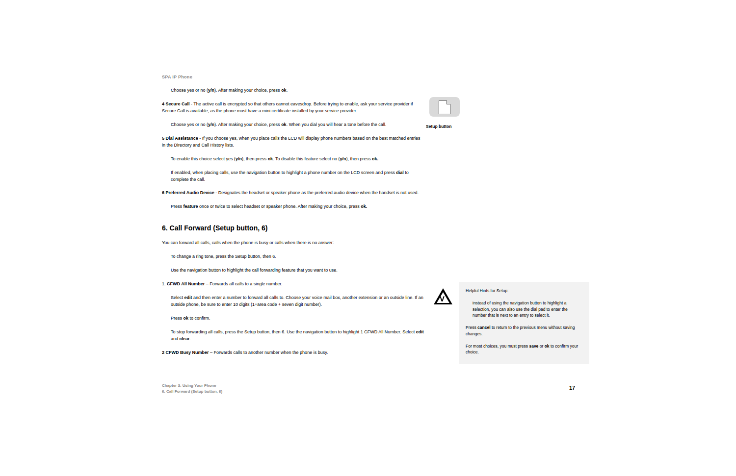SPA IP Phone
Setup button
Choose yes or no (y/n). After making your choice, press ok.
4 Secure Call - The active call is encrypted so that others cannot eavesdrop. Before trying to enable, ask your service provider if Secure Call is available, as the phone must have a mini certificate installed by your service provider.
Choose yes or no (y/n). After making your choice, press ok. When you dial you will hear a tone before the call.
5 Dial Assistance - If you choose yes, when you place calls the LCD will display phone numbers based on the best matched entries in the Directory and Call History lists.
To enable this choice select yes (y/n), then press ok. To disable this feature select no (y/n), then press ok.
If enabled, when placing calls, use the navigation button to highlight a phone number on the LCD screen and press dial to complete the call.
6 Preferred Audio Device - Designates the headset or speaker phone as the preferred audio device when the handset is not used.
Press feature once or twice to select headset or speaker phone. After making your choice, press ok.
6. Call Forward (Setup button, 6)
You can forward all calls, calls when the phone is busy or calls when there is no answer:
To change a ring tone, press the Setup button, then 6.
Use the navigation button to highlight the call forwarding feature that you want to use.
1. CFWD All Number – Forwards all calls to a single number.
Select edit and then enter a number to forward all calls to. Choose your voice mail box, another extension or an outside line. If an outside phone, be sure to enter 10 digits (1+area code + seven digit number).
Press ok to confirm.
To stop forwarding all calls, press the Setup button, then 6. Use the navigation button to highlight 1 CFWD All Number. Select edit and clear.
2 CFWD Busy Number – Forwards calls to another number when the phone is busy.
Helpful Hints for Setup:
instead of using the navigation button to highlight a selection, you can also use the dial pad to enter the number that is next to an entry to select it.
Press cancel to return to the previous menu without saving changes.
For most choices, you must press save or ok to confirm your choice.
Chapter 3: Using Your Phone
6. Call Forward (Setup button, 6)
17